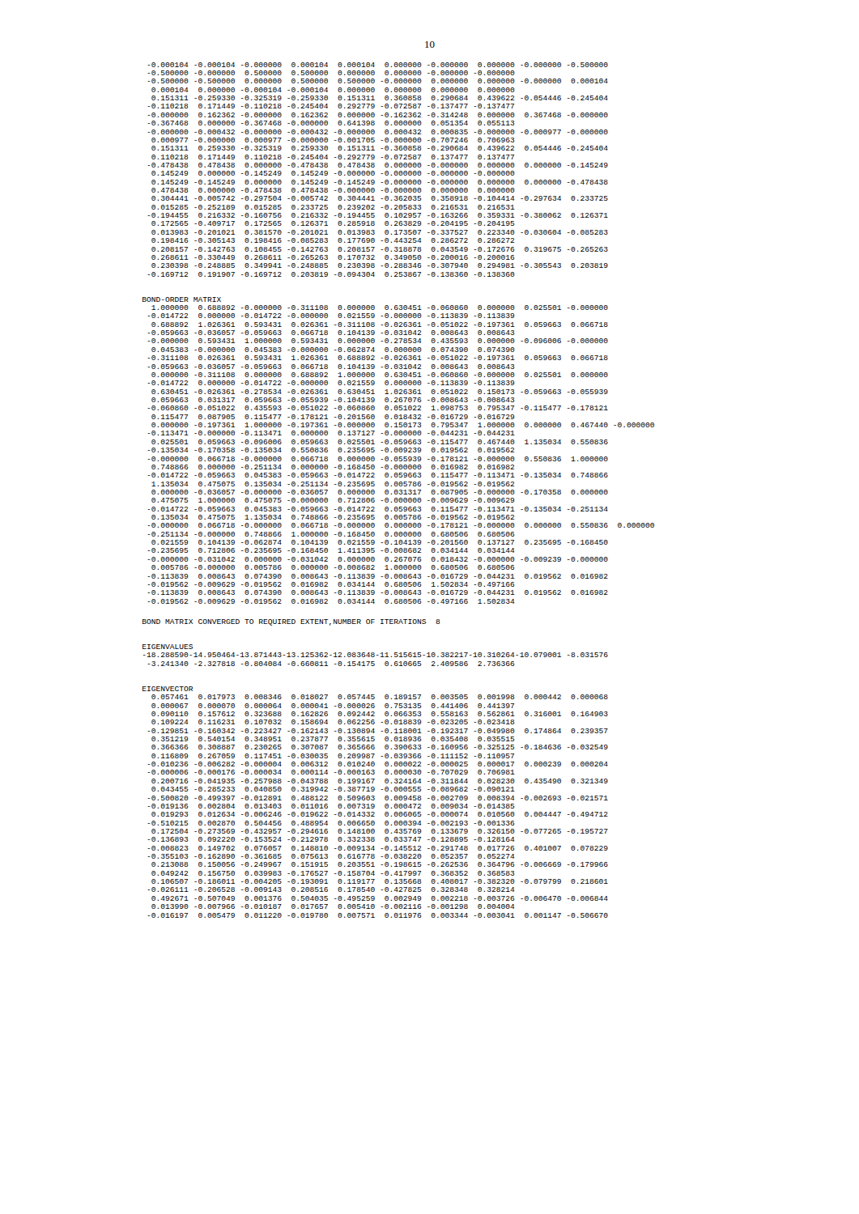10
 -0.000104 -0.000104 -0.000000  0.000104  0.000104  0.000000 -0.000000  0.000000 -0.000000 -0.500000
 -0.500000 -0.000000  0.500000  0.500000  0.000000  0.000000 -0.000000 -0.000000
 -0.500000 -0.500000  0.000000  0.500000  0.500000 -0.000000  0.000000  0.000000 -0.000000  0.000104
  0.000104  0.000000 -0.000104 -0.000104  0.000000  0.000000  0.000000  0.000000
  0.151311 -0.259330 -0.325319 -0.259330  0.151311  0.360858  0.290684  0.439622 -0.054446 -0.245404
 -0.110218  0.171449 -0.110218 -0.245404  0.292779 -0.072587 -0.137477 -0.137477
 -0.000000  0.162362 -0.000000  0.162362  0.000000 -0.162362 -0.314248  0.000000  0.367468 -0.000000
 -0.367468  0.000000 -0.367468 -0.000000  0.641398  0.000000  0.051354  0.055113
 -0.000000 -0.000432 -0.000000 -0.000432 -0.000000  0.000432  0.000835 -0.000000 -0.000977 -0.000000
  0.000977 -0.000000  0.000977 -0.000000 -0.001705 -0.000000 -0.707246  0.706963
  0.151311  0.259330 -0.325319  0.259330  0.151311 -0.360858 -0.290684  0.439622  0.054446 -0.245404
  0.110218  0.171449  0.110218 -0.245404 -0.292779 -0.072587  0.137477  0.137477
 -0.478438  0.478438  0.000000 -0.478438  0.478438  0.000000 -0.000000  0.000000  0.000000 -0.145249
  0.145249  0.000000 -0.145249  0.145249 -0.000000 -0.000000 -0.000000 -0.000000
  0.145249 -0.145249  0.000000  0.145249 -0.145249 -0.000000 -0.000000  0.000000  0.000000 -0.478438
  0.478438  0.000000 -0.478438  0.478438 -0.000000 -0.000000  0.000000  0.000000
  0.304441 -0.005742 -0.297504 -0.005742  0.304441 -0.362035  0.358918 -0.104414 -0.297634  0.233725
  0.015285 -0.252189  0.015285  0.233725  0.239202 -0.205833  0.216531  0.216531
 -0.194455  0.216332 -0.160756  0.216332 -0.194455  0.102957 -0.163266  0.359331 -0.380062  0.126371
  0.172565 -0.409717  0.172565  0.126371  0.285918  0.263829 -0.204195 -0.204195
  0.013983 -0.201021  0.381570 -0.201021  0.013983  0.173507 -0.337527  0.223340 -0.030604 -0.085283
  0.198416 -0.305143  0.198416 -0.085283  0.177690 -0.443254  0.286272  0.286272
  0.208157 -0.142763  0.108455 -0.142763  0.208157 -0.318878  0.043549 -0.172676  0.319675 -0.265263
  0.268611 -0.330449  0.268611 -0.265263  0.170732  0.349050 -0.200016 -0.200016
  0.230398 -0.248885  0.349941 -0.248885  0.230398 -0.288346 -0.307940  0.294981 -0.305543  0.203819
 -0.169712  0.191907 -0.169712  0.203819 -0.094304  0.253867 -0.138360 -0.138360
BOND-ORDER MATRIX
  1.000000  0.688892 -0.000000 -0.311108  0.000000  0.630451 -0.060860  0.000000  0.025501 -0.000000
 -0.014722  0.000000 -0.014722 -0.000000  0.021559 -0.000000 -0.113839 -0.113839
  0.688892  1.026361  0.593431  0.026361 -0.311108 -0.026361 -0.051022 -0.197361  0.059663  0.066718
 -0.059663 -0.036057 -0.059663  0.066718  0.104139 -0.031042  0.008643  0.008643
 -0.000000  0.593431  1.000000  0.593431  0.000000 -0.278534  0.435593  0.000000 -0.096006 -0.000000
  0.045383 -0.000000  0.045383 -0.000000 -0.062874  0.000000  0.074390  0.074390
 -0.311108  0.026361  0.593431  1.026361  0.688892 -0.026361 -0.051022 -0.197361  0.059663  0.066718
 -0.059663 -0.036057 -0.059663  0.066718  0.104139 -0.031042  0.008643  0.008643
  0.000000 -0.311108  0.000000  0.688892  1.000000  0.630451 -0.060860 -0.000000  0.025501  0.000000
 -0.014722  0.000000 -0.014722 -0.000000  0.021559  0.000000 -0.113839 -0.113839
  0.630451 -0.026361 -0.278534 -0.026361  0.630451  1.026361  0.051022  0.150173 -0.059663 -0.055939
  0.059663  0.031317  0.059663 -0.055939 -0.104139  0.267076 -0.008643 -0.008643
 -0.060860 -0.051022  0.435593 -0.051022 -0.060860  0.051022  1.098753  0.795347 -0.115477 -0.178121
  0.115477  0.087905  0.115477 -0.178121 -0.201560  0.018432 -0.016729 -0.016729
  0.000000 -0.197361  1.000000 -0.197361 -0.000000  0.150173  0.795347  1.000000  0.000000  0.467440 -0.000000
 -0.113471 -0.000000 -0.113471  0.000000  0.137127 -0.000000 -0.044231 -0.044231
  0.025501  0.059663 -0.096006  0.059663  0.025501 -0.059663 -0.115477  0.467440  1.135034  0.550836
 -0.135034 -0.170358 -0.135034  0.550836  0.235695 -0.009239  0.019562  0.019562
 -0.000000  0.066718 -0.000000  0.066718  0.000000 -0.055939 -0.178121 -0.000000  0.550836  1.000000
  0.748866  0.000000 -0.251134  0.000000 -0.168450 -0.000000  0.016982  0.016982
 -0.014722 -0.059663  0.045383 -0.059663 -0.014722  0.059663  0.115477 -0.113471 -0.135034  0.748866
  1.135034  0.475075  0.135034 -0.251134 -0.235695  0.005786 -0.019562 -0.019562
  0.000000 -0.036057 -0.000000 -0.036057  0.000000  0.031317  0.087905 -0.000000 -0.170358  0.000000
  0.475075  1.000000  0.475075 -0.000000  0.712806 -0.000000 -0.009629 -0.009629
 -0.014722 -0.059663  0.045383 -0.059663 -0.014722  0.059663  0.115477 -0.113471 -0.135034 -0.251134
  0.135034  0.475075  1.135034  0.748866 -0.235695  0.005786 -0.019562 -0.019562
 -0.000000  0.066718 -0.000000  0.066718 -0.000000  0.000000 -0.178121 -0.000000  0.000000  0.550836  0.000000
 -0.251134 -0.000000  0.748866  1.000000 -0.168450  0.000000  0.680506  0.680506
  0.021559  0.104139 -0.062874  0.104139  0.021559 -0.104139 -0.201560  0.137127  0.235695 -0.168450
 -0.235695  0.712806 -0.235695 -0.168450  1.411395 -0.008682  0.034144  0.034144
 -0.000000 -0.031042  0.000000 -0.031042  0.000000  0.267076  0.018432 -0.000000 -0.009239 -0.000000
  0.005786 -0.000000  0.005786  0.000000 -0.008682  1.000000  0.680506  0.680506
 -0.113839  0.008643  0.074390  0.008643 -0.113839 -0.008643 -0.016729 -0.044231  0.019562  0.016982
 -0.019562 -0.009629 -0.019562  0.016982  0.034144  0.680506  1.502834 -0.497166
 -0.113839  0.008643  0.074390  0.008643 -0.113839 -0.008643 -0.016729 -0.044231  0.019562  0.016982
 -0.019562 -0.009629 -0.019562  0.016982  0.034144  0.680506 -0.497166  1.502834
BOND MATRIX CONVERGED TO REQUIRED EXTENT,NUMBER OF ITERATIONS  8
EIGENVALUES
-18.288590-14.950464-13.871443-13.125362-12.083648-11.515615-10.382217-10.310264-10.079001 -8.031576
 -3.241340 -2.327818 -0.804084 -0.660811 -0.154175  0.610665  2.409586  2.736366
EIGENVECTOR
  0.057461  0.017973  0.008346  0.018027  0.057445  0.189157  0.003505  0.001998  0.000442  0.000068
  0.000067  0.000070  0.000064  0.000041 -0.000026  0.753135  0.441406  0.441397
  0.090110  0.157612  0.323688  0.162826  0.092442  0.066353  0.558163  0.562861  0.316001  0.164903
  0.109224  0.116231  0.107032  0.158694  0.062256 -0.018839 -0.023205 -0.023418
 -0.129851 -0.160342 -0.223427 -0.162143 -0.130894 -0.118001 -0.192317 -0.049980  0.174864  0.239357
  0.351219  0.540154  0.348951  0.237877  0.355615  0.018936  0.035408  0.035515
  0.366366  0.308887  0.230265  0.307087  0.365666  0.390633 -0.160956 -0.325125 -0.184636 -0.032549
  0.116809  0.267059  0.117451 -0.030035  0.209987 -0.039366 -0.111152 -0.110957
 -0.010236 -0.006282 -0.000004  0.006312  0.010240  0.000022 -0.000025  0.000017  0.000239  0.000204
 -0.000006 -0.000176 -0.000034  0.000114 -0.000163  0.000030 -0.707029  0.706981
  0.200716 -0.041935 -0.257988 -0.043788  0.199167  0.324164 -0.311844  0.028230  0.435490  0.321349
  0.043455 -0.285233  0.040850  0.319942 -0.387719 -0.000555 -0.089682 -0.090121
 -0.500820 -0.499397 -0.012891  0.488122  0.509603  0.009458 -0.002709  0.008394 -0.002693 -0.021571
 -0.019136  0.002804  0.013403  0.011016  0.007319  0.000472  0.009034 -0.014385
  0.019293  0.012634 -0.006246 -0.019622 -0.014332  0.006065 -0.000074  0.010560  0.004447 -0.494712
 -0.510215  0.002870  0.504456  0.488954  0.006650  0.000394 -0.002193 -0.001336
  0.172504 -0.273569 -0.432957 -0.294616  0.148100  0.435769  0.133679  0.326150 -0.077265 -0.195727
 -0.136893  0.092220 -0.153524 -0.212978  0.332338  0.033747 -0.128895 -0.128164
 -0.008823  0.149702  0.076057  0.148810 -0.009134 -0.145512 -0.291748  0.017726  0.401007  0.078229
 -0.355103 -0.162890 -0.361685  0.075613  0.616778 -0.038220  0.052357  0.052274
  0.213088  0.150056 -0.249967  0.151915  0.203551 -0.198615 -0.262536  0.364796 -0.006669 -0.179966
  0.049242  0.156750  0.039983 -0.176527 -0.158704 -0.417997  0.368352  0.368583
  0.106507 -0.186011 -0.004205 -0.193091  0.119177  0.135668  0.408017 -0.382320 -0.079799  0.218601
 -0.026111 -0.206528 -0.009143  0.208516  0.178540 -0.427825  0.328348  0.328214
  0.492671 -0.507049  0.001376  0.504035 -0.495259  0.002949  0.002218 -0.003726 -0.006470 -0.006844
  0.013990 -0.007966 -0.010187  0.017657  0.005410 -0.002116 -0.001298  0.004004
 -0.016197  0.005479  0.011220 -0.019780  0.007571  0.011976  0.003344 -0.003041  0.001147 -0.506670